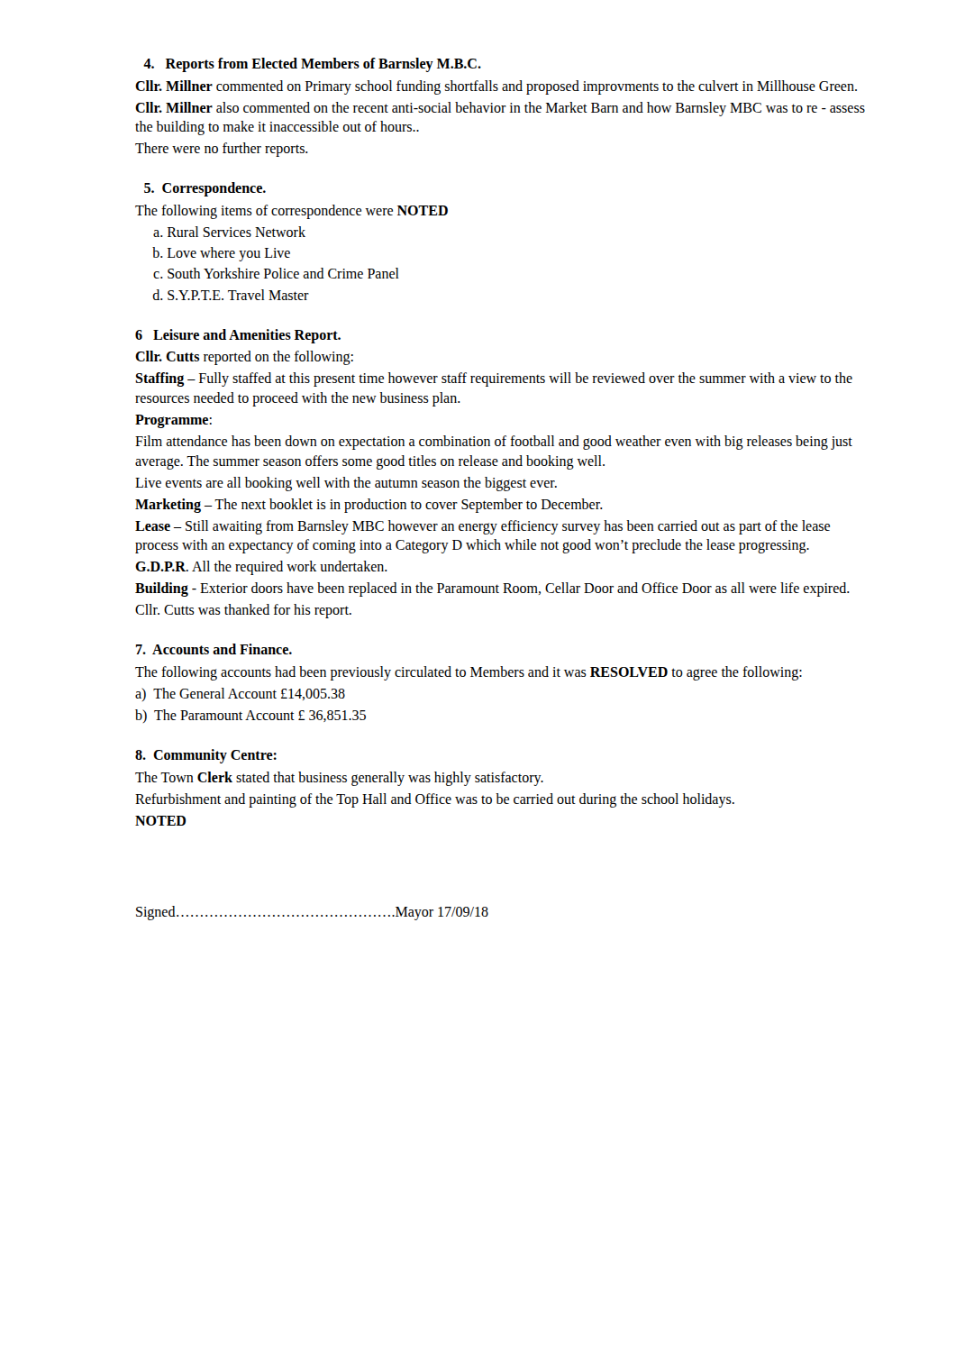4. Reports from Elected Members of Barnsley M.B.C.
Cllr. Millner commented on Primary school funding shortfalls and proposed improvments to the culvert in Millhouse Green.
Cllr. Millner also commented on the recent anti-social behavior in the Market Barn and how Barnsley MBC was to re - assess the building to make it inaccessible out of hours..
There were no further reports.
5. Correspondence.
The following items of correspondence were NOTED
Rural Services Network
Love where you Live
South Yorkshire Police and Crime Panel
S.Y.P.T.E. Travel Master
6 Leisure and Amenities Report.
Cllr. Cutts reported on the following:
Staffing – Fully staffed at this present time however staff requirements will be reviewed over the summer with a view to the resources needed to proceed with the new business plan.
Programme:
Film attendance has been down on expectation a combination of football and good weather even with big releases being just average. The summer season offers some good titles on release and booking well.
Live events are all booking well with the autumn season the biggest ever.
Marketing – The next booklet is in production to cover September to December.
Lease – Still awaiting from Barnsley MBC however an energy efficiency survey has been carried out as part of the lease process with an expectancy of coming into a Category D which while not good won’t preclude the lease progressing.
G.D.P.R. All the required work undertaken.
Building - Exterior doors have been replaced in the Paramount Room, Cellar Door and Office Door as all were life expired.
Cllr. Cutts was thanked for his report.
7. Accounts and Finance.
The following accounts had been previously circulated to Members and it was RESOLVED to agree the following:
a) The General Account £14,005.38
b) The Paramount Account £ 36,851.35
8. Community Centre:
The Town Clerk stated that business generally was highly satisfactory.
Refurbishment and painting of the Top Hall and Office was to be carried out during the school holidays.
NOTED
Signed……………………………………….Mayor 17/09/18